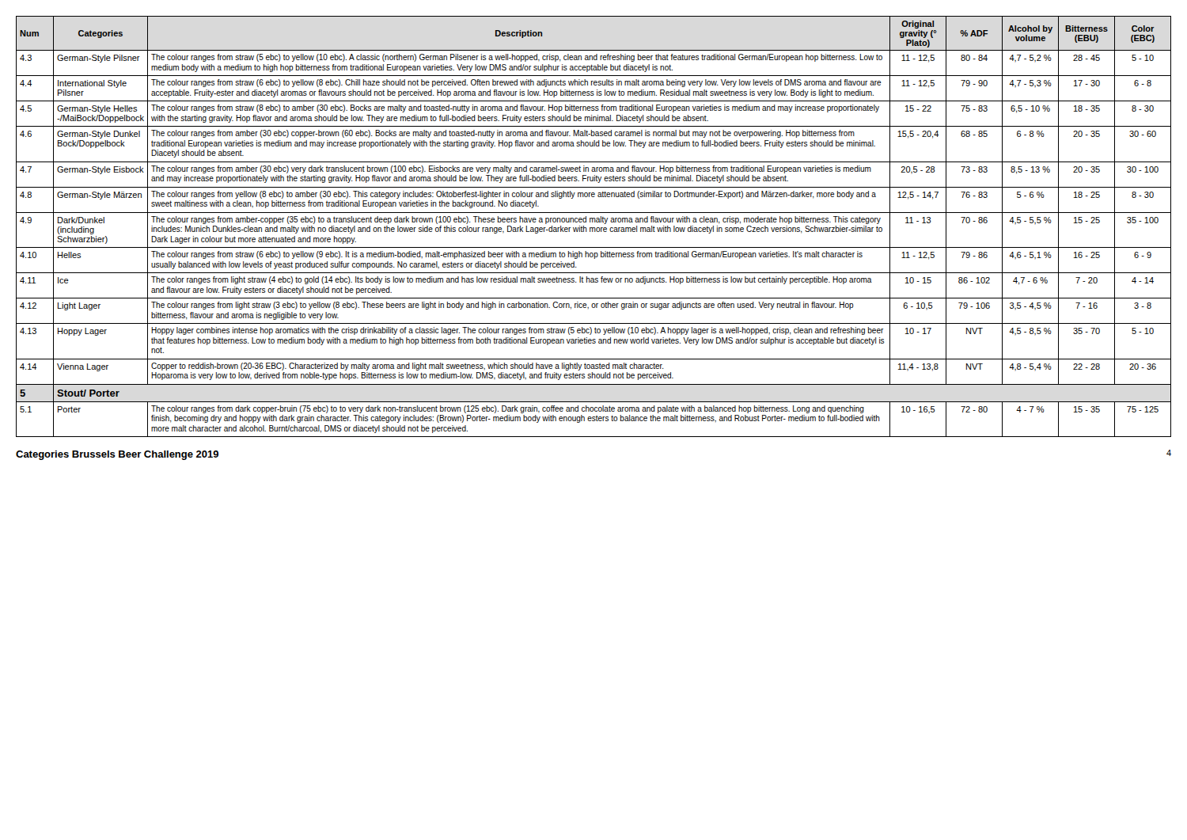| Num | Categories | Description | Original gravity (° Plato) | % ADF | Alcohol by volume | Bitterness (EBU) | Color (EBC) |
| --- | --- | --- | --- | --- | --- | --- | --- |
| 4.3 | German-Style Pilsner | The colour ranges from straw (5 ebc) to yellow (10 ebc). A classic (northern) German Pilsener is a well-hopped, crisp, clean and refreshing beer that features traditional German/European hop bitterness. Low to medium body with a medium to high hop bitterness from traditional European varieties. Very low DMS and/or sulphur is acceptable but diacetyl is not. | 11 - 12,5 | 80 - 84 | 4,7 - 5,2 % | 28 - 45 | 5 - 10 |
| 4.4 | International Style Pilsner | The colour ranges from straw (6 ebc) to yellow (8 ebc). Chill haze should not be perceived. Often brewed with adjuncts which results in malt aroma being very low. Very low levels of DMS aroma and flavour are acceptable. Fruity-ester and diacetyl aromas or flavours should not be perceived. Hop aroma and flavour is low. Hop bitterness is low to medium. Residual malt sweetness is very low. Body is light to medium. | 11 - 12,5 | 79 - 90 | 4,7 - 5,3 % | 17 - 30 | 6 - 8 |
| 4.5 | German-Style Helles -/MaiBock/Doppelbock | The colour ranges from straw (8 ebc) to amber (30 ebc). Bocks are malty and toasted-nutty in aroma and flavour. Hop bitterness from traditional European varieties is medium and may increase proportionately with the starting gravity. Hop flavor and aroma should be low. They are medium to full-bodied beers. Fruity esters should be minimal. Diacetyl should be absent. | 15 - 22 | 75 - 83 | 6,5 - 10 % | 18 - 35 | 8 - 30 |
| 4.6 | German-Style Dunkel Bock/Doppelbock | The colour ranges from amber (30 ebc) copper-brown (60 ebc). Bocks are malty and toasted-nutty in aroma and flavour. Malt-based caramel is normal but may not be overpowering. Hop bitterness from traditional European varieties is medium and may increase proportionately with the starting gravity. Hop flavor and aroma should be low. They are medium to full-bodied beers. Fruity esters should be minimal. Diacetyl should be absent. | 15,5 - 20,4 | 68 - 85 | 6 - 8 % | 20 - 35 | 30 - 60 |
| 4.7 | German-Style Eisbock | The colour ranges from amber (30 ebc) very dark translucent brown (100 ebc). Eisbocks are very malty and caramel-sweet in aroma and flavour. Hop bitterness from traditional European varieties is medium and may increase proportionately with the starting gravity. Hop flavor and aroma should be low. They are full-bodied beers. Fruity esters should be minimal. Diacetyl should be absent. | 20,5 - 28 | 73 - 83 | 8,5 - 13 % | 20 - 35 | 30 - 100 |
| 4.8 | German-Style Märzen | The colour ranges from yellow (8 ebc) to amber (30 ebc). This category includes: Oktoberfest-lighter in colour and slightly more attenuated (similar to Dortmunder-Export) and Märzen-darker, more body and a sweet maltiness with a clean, hop bitterness from traditional European varieties in the background. No diacetyl. | 12,5 - 14,7 | 76 - 83 | 5 - 6 % | 18 - 25 | 8 - 30 |
| 4.9 | Dark/Dunkel (including Schwarzbier) | The colour ranges from amber-copper (35 ebc) to a translucent deep dark brown (100 ebc). These beers have a pronounced malty aroma and flavour with a clean, crisp, moderate hop bitterness. This category includes: Munich Dunkles-clean and malty with no diacetyl and on the lower side of this colour range, Dark Lager-darker with more caramel malt with low diacetyl in some Czech versions, Schwarzbier-similar to Dark Lager in colour but more attenuated and more hoppy. | 11 - 13 | 70 - 86 | 4,5 - 5,5 % | 15 - 25 | 35 - 100 |
| 4.10 | Helles | The colour ranges from straw (6 ebc) to yellow (9 ebc). It is a medium-bodied, malt-emphasized beer with a medium to high hop bitterness from traditional German/European varieties. It's malt character is usually balanced with low levels of yeast produced sulfur compounds. No caramel, esters or diacetyl should be perceived. | 11 - 12,5 | 79 - 86 | 4,6 - 5,1 % | 16 - 25 | 6 - 9 |
| 4.11 | Ice | The color ranges from light straw (4 ebc) to gold (14 ebc). Its body is low to medium and has low residual malt sweetness. It has few or no adjuncts. Hop bitterness is low but certainly perceptible. Hop aroma and flavour are low. Fruity esters or diacetyl should not be perceived. | 10 - 15 | 86 - 102 | 4,7 - 6 % | 7 - 20 | 4 - 14 |
| 4.12 | Light Lager | The colour ranges from light straw (3 ebc) to yellow (8 ebc). These beers are light in body and high in carbonation. Corn, rice, or other grain or sugar adjuncts are often used. Very neutral in flavour. Hop bitterness, flavour and aroma is negligible to very low. | 6 - 10,5 | 79 - 106 | 3,5 - 4,5 % | 7 - 16 | 3 - 8 |
| 4.13 | Hoppy Lager | Hoppy lager combines intense hop aromatics with the crisp drinkability of a classic lager. The colour ranges from straw (5 ebc) to yellow (10 ebc). A hoppy lager is a well-hopped, crisp, clean and refreshing beer that features hop bitterness. Low to medium body with a medium to high hop bitterness from both traditional European varieties and new world varietes. Very low DMS and/or sulphur is acceptable but diacetyl is not. | 10 - 17 | NVT | 4,5 - 8,5 % | 35 - 70 | 5 - 10 |
| 4.14 | Vienna Lager | Copper to reddish-brown (20-36 EBC). Characterized by malty aroma and light malt sweetness, which should have a lightly toasted malt character. Hoparoma is very low to low, derived from noble-type hops. Bitterness is low to medium-low. DMS, diacetyl, and fruity esters should not be perceived. | 11,4 - 13,8 | NVT | 4,8 - 5,4 % | 22 - 28 | 20 - 36 |
| 5 | Stout/ Porter |
| 5.1 | Porter | The colour ranges from dark copper-bruin (75 ebc) to to very dark non-translucent brown (125 ebc). Dark grain, coffee and chocolate aroma and palate with a balanced hop bitterness. Long and quenching finish, becoming dry and hoppy with dark grain character. This category includes: (Brown) Porter- medium body with enough esters to balance the malt bitterness, and Robust Porter- medium to full-bodied with more malt character and alcohol. Burnt/charcoal, DMS or diacetyl should not be perceived. | 10 - 16,5 | 72 - 80 | 4 - 7 % | 15 - 35 | 75 - 125 |
Categories Brussels Beer Challenge 2019 4